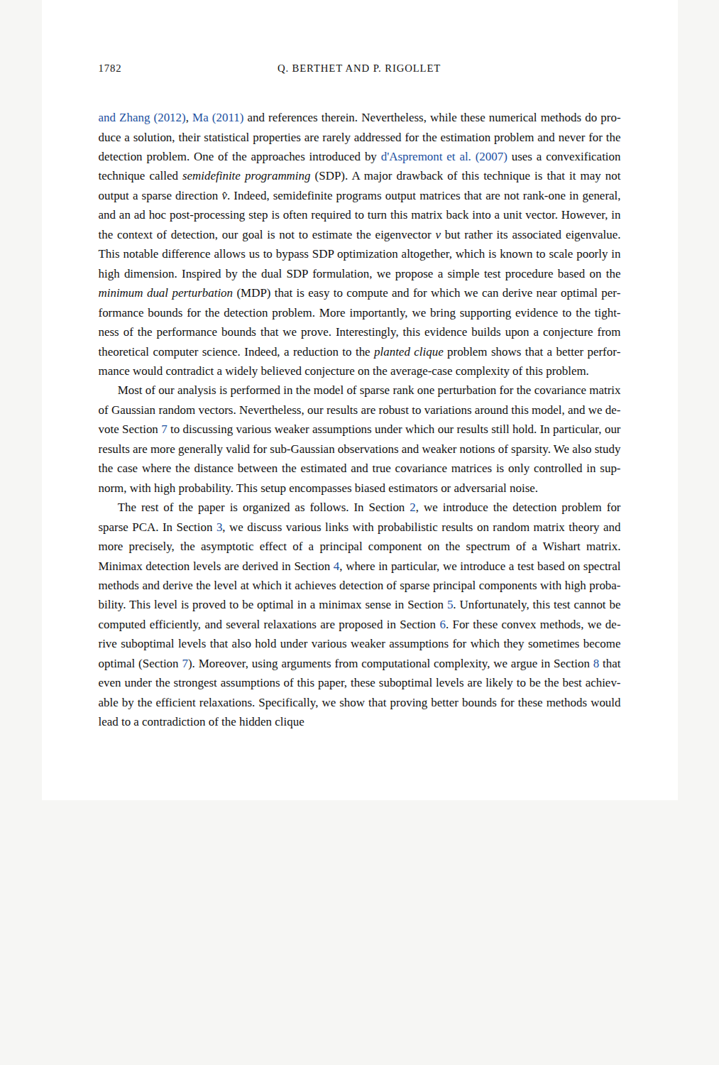1782 Q. BERTHET AND P. RIGOLLET
and Zhang (2012), Ma (2011) and references therein. Nevertheless, while these numerical methods do produce a solution, their statistical properties are rarely addressed for the estimation problem and never for the detection problem. One of the approaches introduced by d'Aspremont et al. (2007) uses a convexification technique called semidefinite programming (SDP). A major drawback of this technique is that it may not output a sparse direction v̂. Indeed, semidefinite programs output matrices that are not rank-one in general, and an ad hoc post-processing step is often required to turn this matrix back into a unit vector. However, in the context of detection, our goal is not to estimate the eigenvector v but rather its associated eigenvalue. This notable difference allows us to bypass SDP optimization altogether, which is known to scale poorly in high dimension. Inspired by the dual SDP formulation, we propose a simple test procedure based on the minimum dual perturbation (MDP) that is easy to compute and for which we can derive near optimal performance bounds for the detection problem. More importantly, we bring supporting evidence to the tightness of the performance bounds that we prove. Interestingly, this evidence builds upon a conjecture from theoretical computer science. Indeed, a reduction to the planted clique problem shows that a better performance would contradict a widely believed conjecture on the average-case complexity of this problem.
Most of our analysis is performed in the model of sparse rank one perturbation for the covariance matrix of Gaussian random vectors. Nevertheless, our results are robust to variations around this model, and we devote Section 7 to discussing various weaker assumptions under which our results still hold. In particular, our results are more generally valid for sub-Gaussian observations and weaker notions of sparsity. We also study the case where the distance between the estimated and true covariance matrices is only controlled in sup-norm, with high probability. This setup encompasses biased estimators or adversarial noise.
The rest of the paper is organized as follows. In Section 2, we introduce the detection problem for sparse PCA. In Section 3, we discuss various links with probabilistic results on random matrix theory and more precisely, the asymptotic effect of a principal component on the spectrum of a Wishart matrix. Minimax detection levels are derived in Section 4, where in particular, we introduce a test based on spectral methods and derive the level at which it achieves detection of sparse principal components with high probability. This level is proved to be optimal in a minimax sense in Section 5. Unfortunately, this test cannot be computed efficiently, and several relaxations are proposed in Section 6. For these convex methods, we derive suboptimal levels that also hold under various weaker assumptions for which they sometimes become optimal (Section 7). Moreover, using arguments from computational complexity, we argue in Section 8 that even under the strongest assumptions of this paper, these suboptimal levels are likely to be the best achievable by the efficient relaxations. Specifically, we show that proving better bounds for these methods would lead to a contradiction of the hidden clique